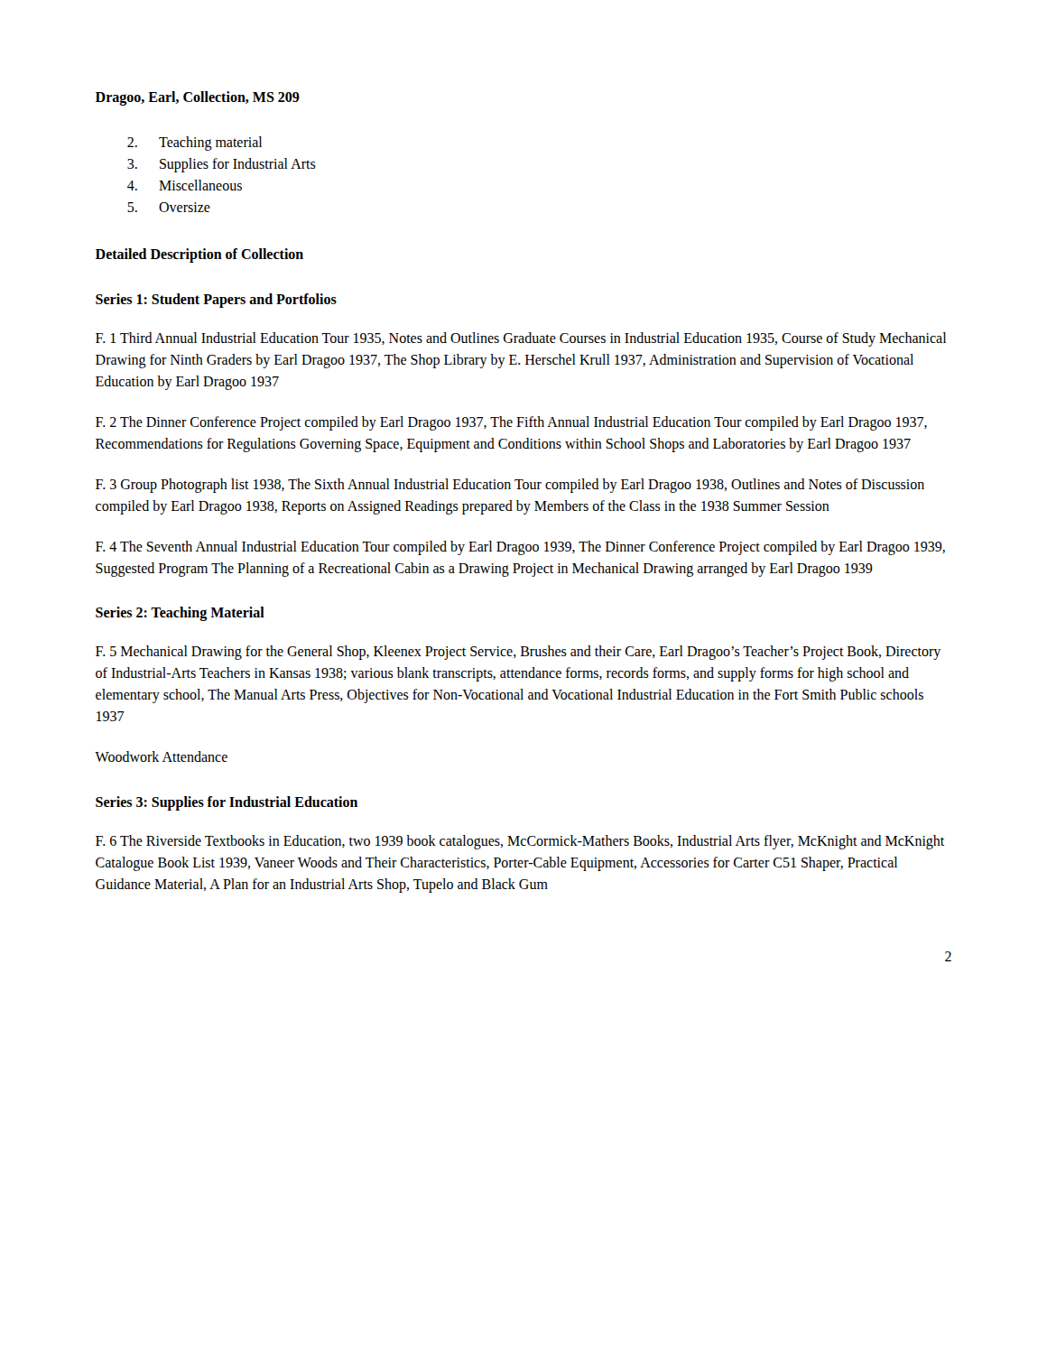Dragoo, Earl, Collection, MS 209
2. Teaching material
3. Supplies for Industrial Arts
4. Miscellaneous
5. Oversize
Detailed Description of Collection
Series 1: Student Papers and Portfolios
F. 1 Third Annual Industrial Education Tour 1935, Notes and Outlines Graduate Courses in Industrial Education 1935, Course of Study Mechanical Drawing for Ninth Graders by Earl Dragoo 1937, The Shop Library by E. Herschel Krull 1937, Administration and Supervision of Vocational Education by Earl Dragoo 1937
F. 2 The Dinner Conference Project compiled by Earl Dragoo 1937, The Fifth Annual Industrial Education Tour compiled by Earl Dragoo 1937, Recommendations for Regulations Governing Space, Equipment and Conditions within School Shops and Laboratories by Earl Dragoo 1937
F. 3 Group Photograph list 1938, The Sixth Annual Industrial Education Tour compiled by Earl Dragoo 1938, Outlines and Notes of Discussion compiled by Earl Dragoo 1938, Reports on Assigned Readings prepared by Members of the Class in the 1938 Summer Session
F. 4 The Seventh Annual Industrial Education Tour compiled by Earl Dragoo 1939, The Dinner Conference Project compiled by Earl Dragoo 1939, Suggested Program The Planning of a Recreational Cabin as a Drawing Project in Mechanical Drawing arranged by Earl Dragoo 1939
Series 2: Teaching Material
F. 5 Mechanical Drawing for the General Shop, Kleenex Project Service, Brushes and their Care, Earl Dragoo’s Teacher’s Project Book, Directory of Industrial-Arts Teachers in Kansas 1938; various blank transcripts, attendance forms, records forms, and supply forms for high school and elementary school, The Manual Arts Press, Objectives for Non-Vocational and Vocational Industrial Education in the Fort Smith Public schools 1937
Woodwork Attendance
Series 3: Supplies for Industrial Education
F. 6 The Riverside Textbooks in Education, two 1939 book catalogues, McCormick-Mathers Books, Industrial Arts flyer, McKnight and McKnight Catalogue Book List 1939, Vaneer Woods and Their Characteristics, Porter-Cable Equipment, Accessories for Carter C51 Shaper, Practical Guidance Material, A Plan for an Industrial Arts Shop, Tupelo and Black Gum
2